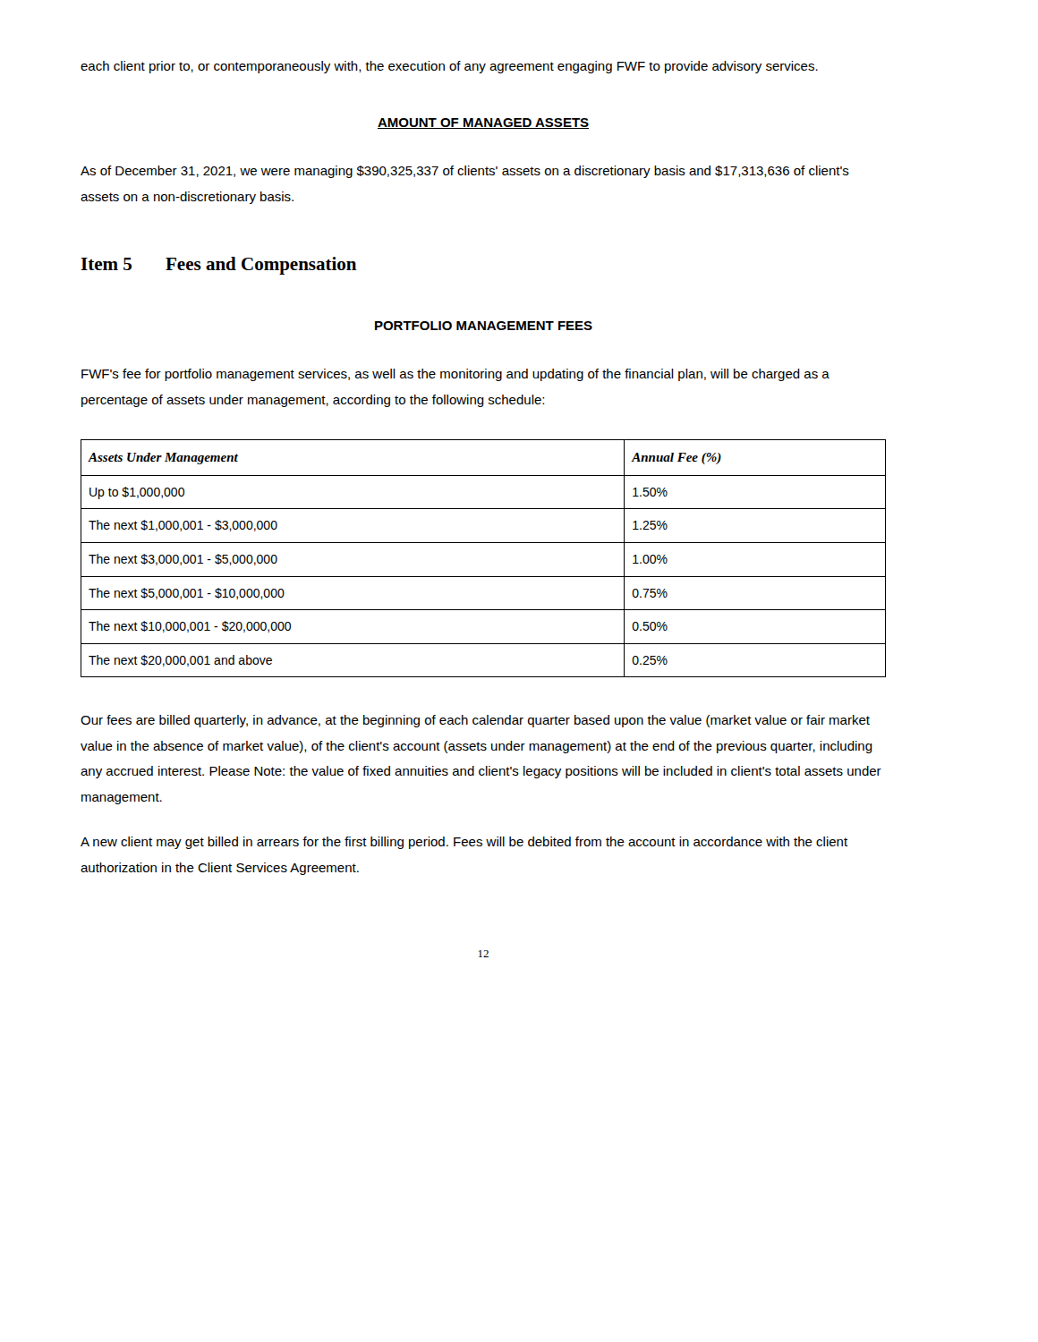each client prior to, or contemporaneously with, the execution of any agreement engaging FWF to provide advisory services.
AMOUNT OF MANAGED ASSETS
As of December 31, 2021, we were managing $390,325,337 of clients' assets on a discretionary basis and $17,313,636 of client's assets on a non-discretionary basis.
Item 5 Fees and Compensation
PORTFOLIO MANAGEMENT FEES
FWF's fee for portfolio management services, as well as the monitoring and updating of the financial plan, will be charged as a percentage of assets under management, according to the following schedule:
| Assets Under Management | Annual Fee (%) |
| --- | --- |
| Up to $1,000,000 | 1.50% |
| The next $1,000,001 - $3,000,000 | 1.25% |
| The next $3,000,001 - $5,000,000 | 1.00% |
| The next $5,000,001 - $10,000,000 | 0.75% |
| The next $10,000,001 - $20,000,000 | 0.50% |
| The next $20,000,001 and above | 0.25% |
Our fees are billed quarterly, in advance, at the beginning of each calendar quarter based upon the value (market value or fair market value in the absence of market value), of the client's account (assets under management) at the end of the previous quarter, including any accrued interest. Please Note: the value of fixed annuities and client's legacy positions will be included in client's total assets under management.
A new client may get billed in arrears for the first billing period. Fees will be debited from the account in accordance with the client authorization in the Client Services Agreement.
12